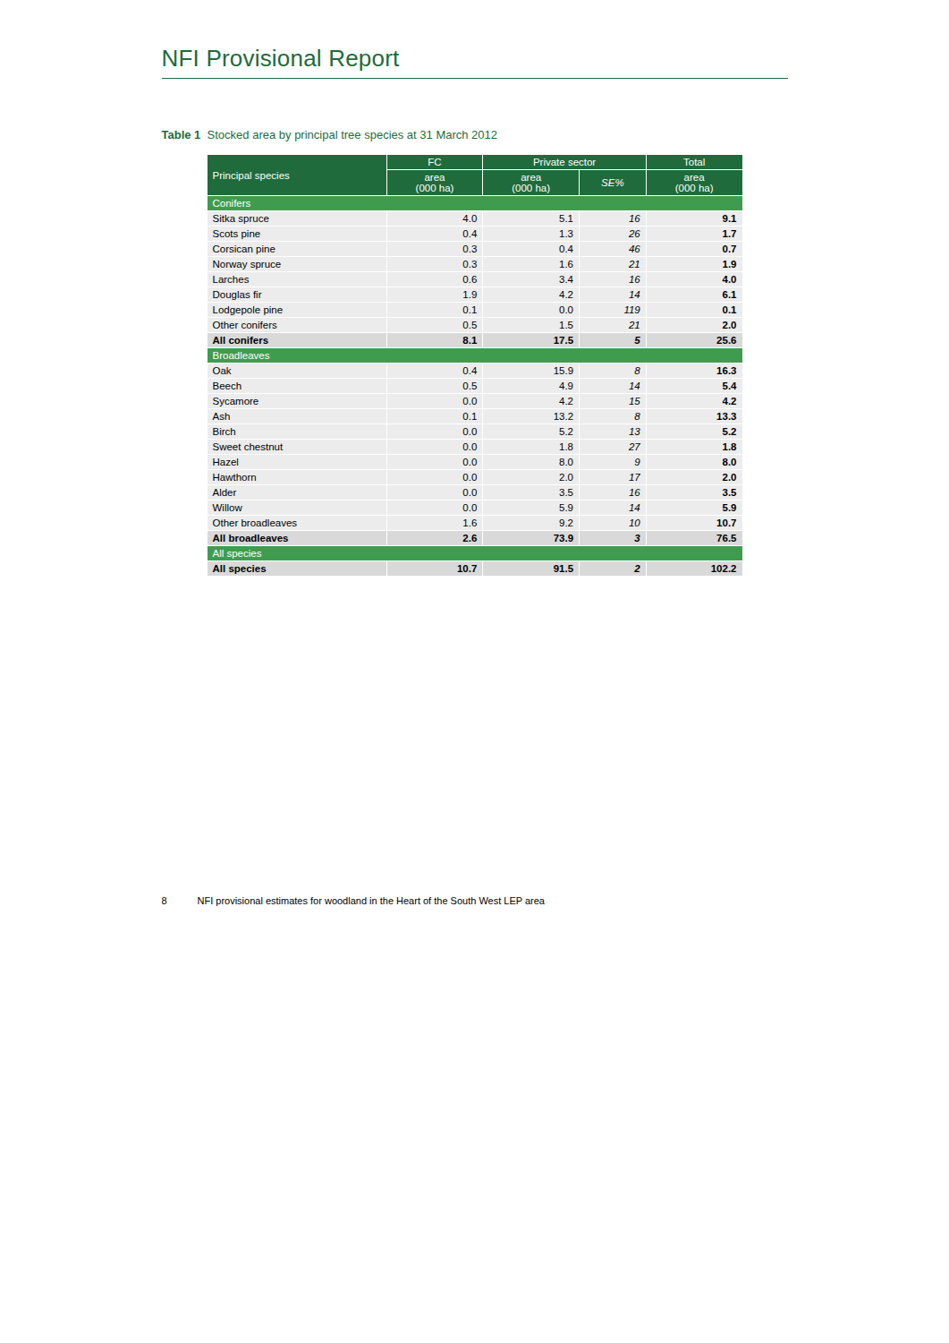NFI Provisional Report
Table 1 Stocked area by principal tree species at 31 March 2012
| Principal species | FC | Private sector | Total |
| --- | --- | --- | --- |
| area (000 ha) | area (000 ha) | SE% | area (000 ha) |
| Conifers |
| Sitka spruce | 4.0 | 5.1 | 16 | 9.1 |
| Scots pine | 0.4 | 1.3 | 26 | 1.7 |
| Corsican pine | 0.3 | 0.4 | 46 | 0.7 |
| Norway spruce | 0.3 | 1.6 | 21 | 1.9 |
| Larches | 0.6 | 3.4 | 16 | 4.0 |
| Douglas fir | 1.9 | 4.2 | 14 | 6.1 |
| Lodgepole pine | 0.1 | 0.0 | 119 | 0.1 |
| Other conifers | 0.5 | 1.5 | 21 | 2.0 |
| All conifers | 8.1 | 17.5 | 5 | 25.6 |
| Broadleaves |
| Oak | 0.4 | 15.9 | 8 | 16.3 |
| Beech | 0.5 | 4.9 | 14 | 5.4 |
| Sycamore | 0.0 | 4.2 | 15 | 4.2 |
| Ash | 0.1 | 13.2 | 8 | 13.3 |
| Birch | 0.0 | 5.2 | 13 | 5.2 |
| Sweet chestnut | 0.0 | 1.8 | 27 | 1.8 |
| Hazel | 0.0 | 8.0 | 9 | 8.0 |
| Hawthorn | 0.0 | 2.0 | 17 | 2.0 |
| Alder | 0.0 | 3.5 | 16 | 3.5 |
| Willow | 0.0 | 5.9 | 14 | 5.9 |
| Other broadleaves | 1.6 | 9.2 | 10 | 10.7 |
| All broadleaves | 2.6 | 73.9 | 3 | 76.5 |
| All species |
| All species | 10.7 | 91.5 | 2 | 102.2 |
8 NFI provisional estimates for woodland in the Heart of the South West LEP area